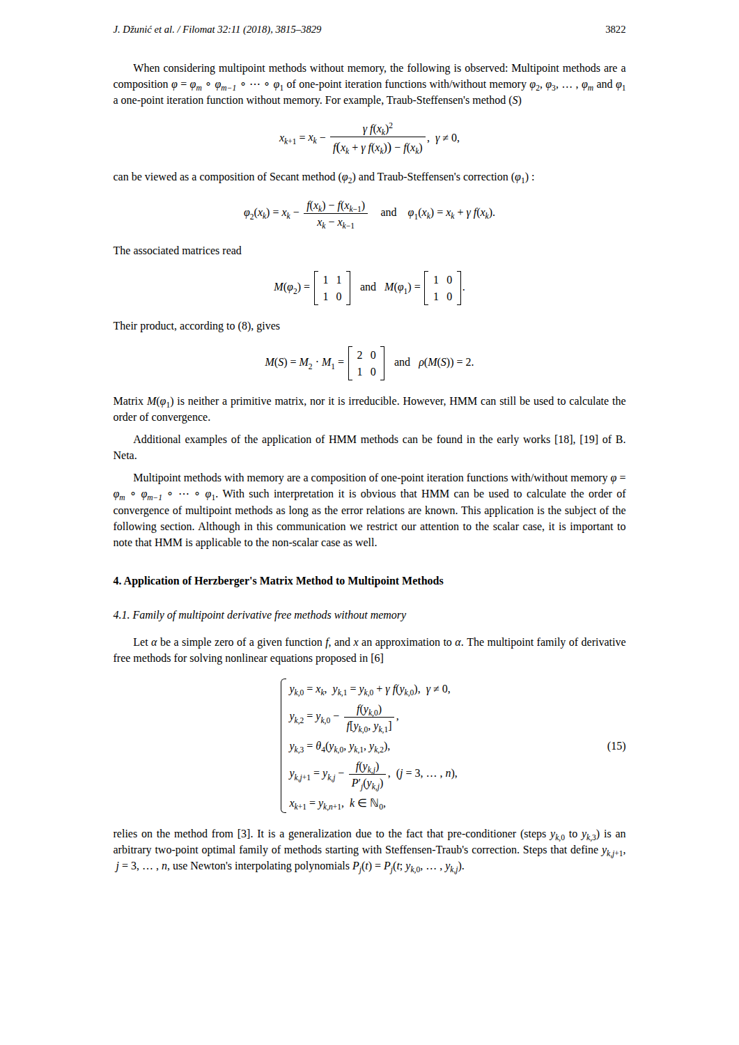J. Džunić et al. / Filomat 32:11 (2018), 3815–3829 3822
When considering multipoint methods without memory, the following is observed: Multipoint methods are a composition φ = φm ∘ φm−1 ∘ ⋯ ∘ φ1 of one-point iteration functions with/without memory φ2, φ3, … , φm and φ1 a one-point iteration function without memory. For example, Traub-Steffensen's method (S)
xk+1 = xk − γ f(xk)2 f(xk + γ f(xk)) − f(xk), γ ≠ 0,
can be viewed as a composition of Secant method (φ2) and Traub-Steffensen's correction (φ1) :
φ2(xk) = xk − f(xk) − f(xk−1) xk − xk−1 and φ1(xk) = xk + γ f(xk).
The associated matrices read
M(φ2) =
| 1 | 1 |
| 1 | 0 |
and M(φ1) =
| 1 | 0 |
| 1 | 0 |
.
Their product, according to (8), gives
M(S) = M2 · M1 =
| 2 | 0 |
| 1 | 0 |
and ρ(M(S)) = 2.
Matrix M(φ1) is neither a primitive matrix, nor it is irreducible. However, HMM can still be used to calculate the order of convergence.
Additional examples of the application of HMM methods can be found in the early works [18], [19] of B. Neta.
Multipoint methods with memory are a composition of one-point iteration functions with/without memory φ = φm ∘ φm−1 ∘ ⋯ ∘ φ1. With such interpretation it is obvious that HMM can be used to calculate the order of convergence of multipoint methods as long as the error relations are known. This application is the subject of the following section. Although in this communication we restrict our attention to the scalar case, it is important to note that HMM is applicable to the non-scalar case as well.
4. Application of Herzberger's Matrix Method to Multipoint Methods
4.1. Family of multipoint derivative free methods without memory
Let α be a simple zero of a given function f, and x an approximation to α. The multipoint family of derivative free methods for solving nonlinear equations proposed in [6]
| y k ,0 = x k , y k ,1 = y k ,0 + γ f ( y k ,0 ), γ ≠ 0, |
| y k ,2 = y k ,0 − f ( y k ,0 ) f [ y k ,0 , y k ,1 ] , |
| y k ,3 = θ 4 ( y k ,0 , y k ,1 , y k ,2 ), |
| y k , j +1 = y k , j − f ( y k , j ) P ′ j ( y k , j ) , ( j = 3, … , n ), |
| x k +1 = y k , n +1 , k ∈ ℕ 0 , |
(15)
relies on the method from [3]. It is a generalization due to the fact that pre-conditioner (steps yk,0 to yk,3) is an arbitrary two-point optimal family of methods starting with Steffensen-Traub's correction. Steps that define yk,j+1, j = 3, … , n, use Newton's interpolating polynomials Pj(t) = Pj(t; yk,0, … , yk,j).